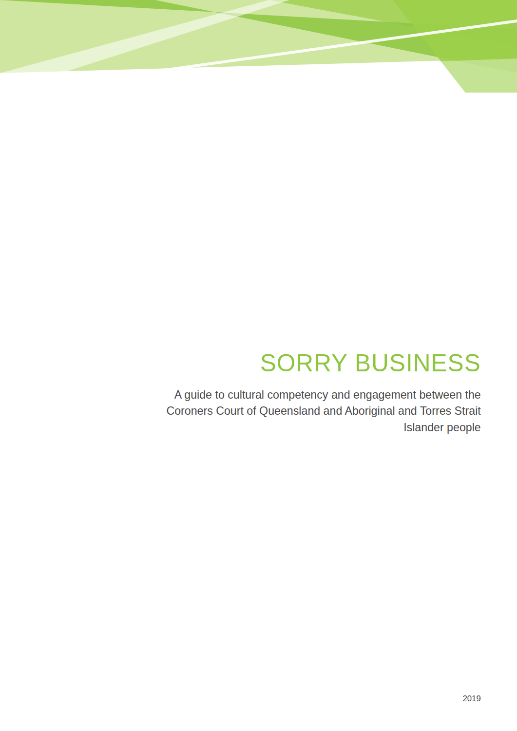SORRY BUSINESS
A guide to cultural competency and engagement between the Coroners Court of Queensland and Aboriginal and Torres Strait Islander people
2019